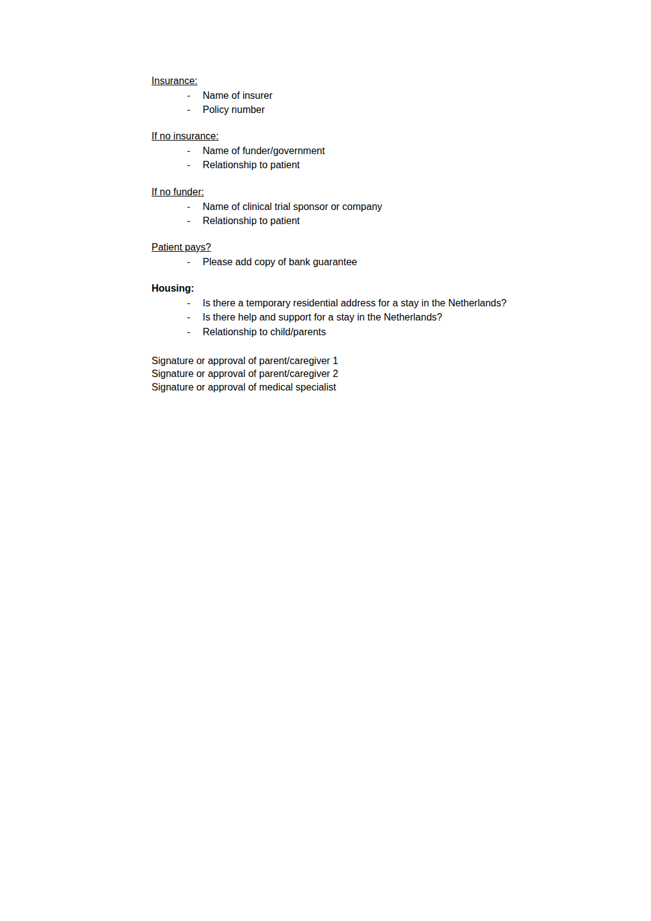Insurance:
Name of insurer
Policy number
If no insurance:
Name of funder/government
Relationship to patient
If no funder:
Name of clinical trial sponsor or company
Relationship to patient
Patient pays?
Please add copy of bank guarantee
Housing:
Is there a temporary residential address for a stay in the Netherlands?
Is there help and support for a stay in the Netherlands?
Relationship to child/parents
Signature or approval of parent/caregiver 1
Signature or approval of parent/caregiver 2
Signature or approval of medical specialist